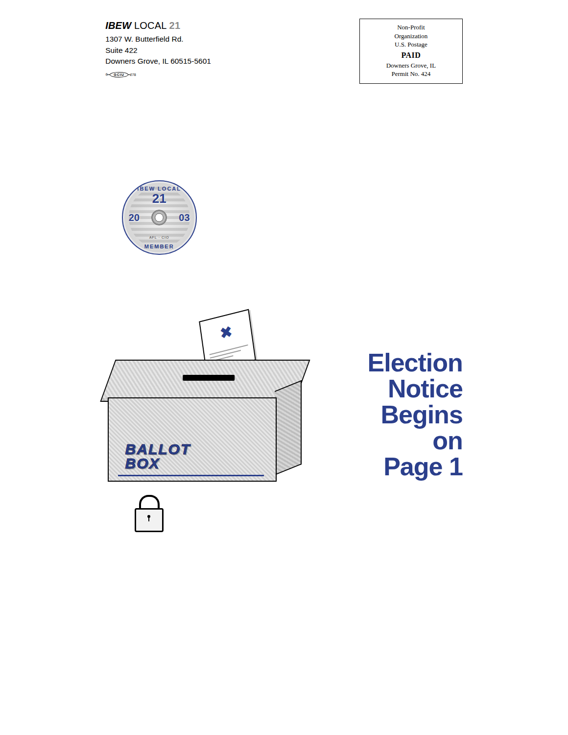IBEW LOCAL 21
1307 W. Butterfield Rd.
Suite 422
Downers Grove, IL 60515-5601
® GCIU 278
Non-Profit
Organization
U.S. Postage
PAID
Downers Grove, IL
Permit No. 424
IBEW LOCAL
21
20
03
AFL · CIO
MEMBER
✖
BALLOT BOX
Election Notice Begins on Page 1